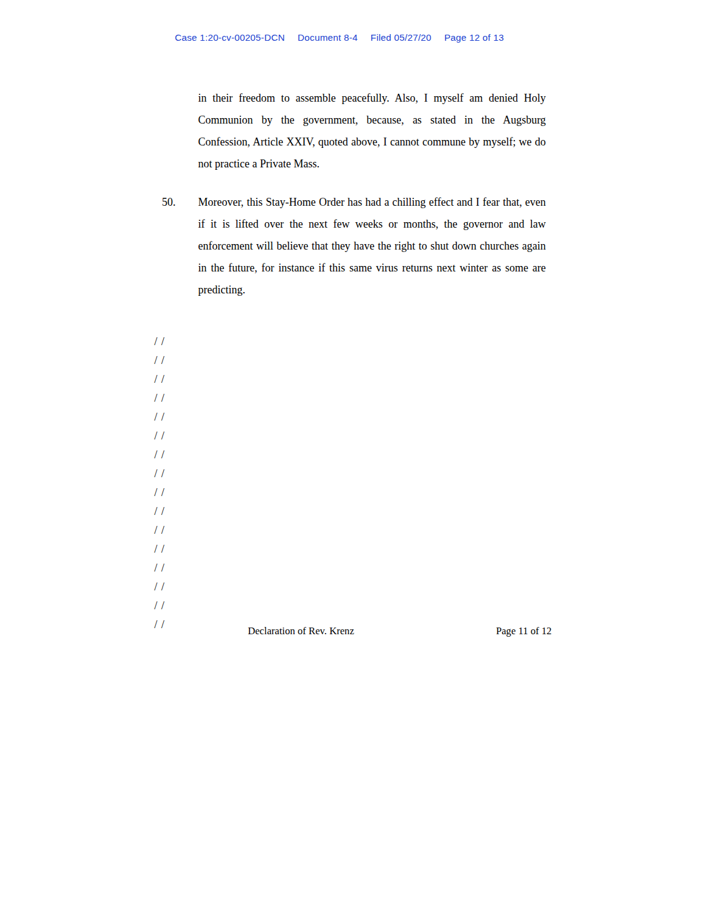Case 1:20-cv-00205-DCN Document 8-4 Filed 05/27/20 Page 12 of 13
in their freedom to assemble peacefully. Also, I myself am denied Holy Communion by the government, because, as stated in the Augsburg Confession, Article XXIV, quoted above, I cannot commune by myself; we do not practice a Private Mass.
50. Moreover, this Stay-Home Order has had a chilling effect and I fear that, even if it is lifted over the next few weeks or months, the governor and law enforcement will believe that they have the right to shut down churches again in the future, for instance if this same virus returns next winter as some are predicting.
/ /
/ /
/ /
/ /
/ /
/ /
/ /
/ /
/ /
/ /
/ /
/ /
/ /
/ /
/ /
/ /
Declaration of Rev. Krenz Page 11 of 12